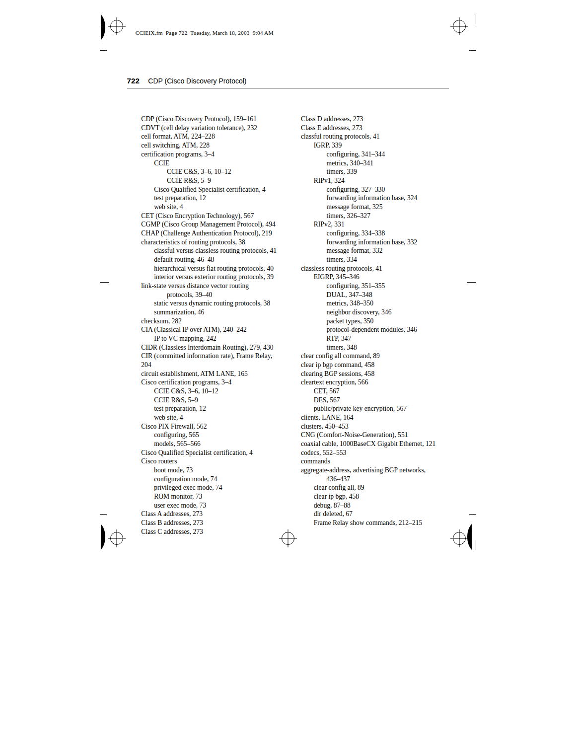CCIEIX.fm Page 722 Tuesday, March 18, 2003 9:04 AM
722 CDP (Cisco Discovery Protocol)
CDP (Cisco Discovery Protocol), 159–161
CDVT (cell delay variation tolerance), 232
cell format, ATM, 224–228
cell switching, ATM, 228
certification programs, 3–4
CCIE
CCIE C&S, 3–6, 10–12
CCIE R&S, 5–9
Cisco Qualified Specialist certification, 4
test preparation, 12
web site, 4
CET (Cisco Encryption Technology), 567
CGMP (Cisco Group Management Protocol), 494
CHAP (Challenge Authentication Protocol), 219
characteristics of routing protocols, 38
classful versus classless routing protocols, 41
default routing, 46–48
hierarchical versus flat routing protocols, 40
interior versus exterior routing protocols, 39
link-state versus distance vector routing
protocols, 39–40
static versus dynamic routing protocols, 38
summarization, 46
checksum, 282
CIA (Classical IP over ATM), 240–242
IP to VC mapping, 242
CIDR (Classless Interdomain Routing), 279, 430
CIR (committed information rate), Frame Relay, 204
circuit establishment, ATM LANE, 165
Cisco certification programs, 3–4
CCIE C&S, 3–6, 10–12
CCIE R&S, 5–9
test preparation, 12
web site, 4
Cisco PIX Firewall, 562
configuring, 565
models, 565–566
Cisco Qualified Specialist certification, 4
Cisco routers
boot mode, 73
configuration mode, 74
privileged exec mode, 74
ROM monitor, 73
user exec mode, 73
Class A addresses, 273
Class B addresses, 273
Class C addresses, 273
Class D addresses, 273
Class E addresses, 273
classful routing protocols, 41
IGRP, 339
configuring, 341–344
metrics, 340–341
timers, 339
RIPv1, 324
configuring, 327–330
forwarding information base, 324
message format, 325
timers, 326–327
RIPv2, 331
configuring, 334–338
forwarding information base, 332
message format, 332
timers, 334
classless routing protocols, 41
EIGRP, 345–346
configuring, 351–355
DUAL, 347–348
metrics, 348–350
neighbor discovery, 346
packet types, 350
protocol-dependent modules, 346
RTP, 347
timers, 348
clear config all command, 89
clear ip bgp command, 458
clearing BGP sessions, 458
cleartext encryption, 566
CET, 567
DES, 567
public/private key encryption, 567
clients, LANE, 164
clusters, 450–453
CNG (Comfort-Noise-Generation), 551
coaxial cable, 1000BaseCX Gigabit Ethernet, 121
codecs, 552–553
commands
aggregate-address, advertising BGP networks,
436–437
clear config all, 89
clear ip bgp, 458
debug, 87–88
dir deleted, 67
Frame Relay show commands, 212–215